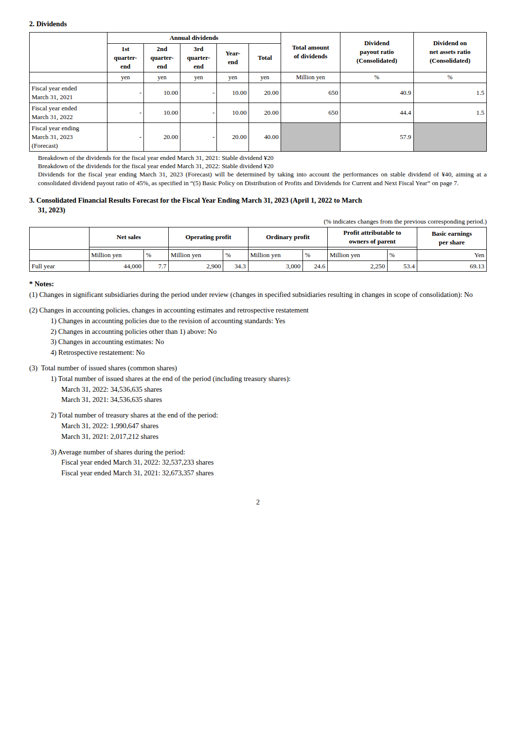2. Dividends
| | Annual dividends | Total amount of dividends | Dividend payout ratio (Consolidated) | Dividend on net assets ratio (Consolidated) |
| --- | --- | --- | --- | --- |
| 1st quarter- end | 2nd quarter- end | 3rd quarter- end | Year- end | Total |
| | yen | yen | yen | yen | yen | Million yen | % | % |
| Fiscal year ended March 31, 2021 | - | 10.00 | - | 10.00 | 20.00 | 650 | 40.9 | 1.5 |
| Fiscal year ended March 31, 2022 | - | 10.00 | - | 10.00 | 20.00 | 650 | 44.4 | 1.5 |
| Fiscal year ending March 31, 2023 (Forecast) | - | 20.00 | - | 20.00 | 40.00 | | 57.9 | |
Breakdown of the dividends for the fiscal year ended March 31, 2021: Stable dividend ¥20
Breakdown of the dividends for the fiscal year ended March 31, 2022: Stable dividend ¥20
Dividends for the fiscal year ending March 31, 2023 (Forecast) will be determined by taking into account the performances on stable dividend of ¥40, aiming at a consolidated dividend payout ratio of 45%, as specified in “(5) Basic Policy on Distribution of Profits and Dividends for Current and Next Fiscal Year” on page 7.
3. Consolidated Financial Results Forecast for the Fiscal Year Ending March 31, 2023 (April 1, 2022 to March
31, 2023)
(% indicates changes from the previous corresponding period.)
| | Net sales | Operating profit | Ordinary profit | Profit attributable to owners of parent | Basic earnings per share |
| --- | --- | --- | --- | --- | --- |
| | Million yen | % | Million yen | % | Million yen | % | Million yen | % | Yen |
| Full year | 44,000 | 7.7 | 2,900 | 34.3 | 3,000 | 24.6 | 2,250 | 53.4 | 69.13 |
* Notes:
(1) Changes in significant subsidiaries during the period under review (changes in specified subsidiaries resulting in changes in scope of consolidation): No
(2) Changes in accounting policies, changes in accounting estimates and retrospective restatement
1) Changes in accounting policies due to the revision of accounting standards: Yes
2) Changes in accounting policies other than 1) above: No
3) Changes in accounting estimates: No
4) Retrospective restatement: No
(3) Total number of issued shares (common shares)
1) Total number of issued shares at the end of the period (including treasury shares):
March 31, 2022: 34,536,635 shares
March 31, 2021: 34,536,635 shares
2) Total number of treasury shares at the end of the period:
March 31, 2022: 1,990,647 shares
March 31, 2021: 2,017,212 shares
3) Average number of shares during the period:
Fiscal year ended March 31, 2022: 32,537,233 shares
Fiscal year ended March 31, 2021: 32,673,357 shares
2